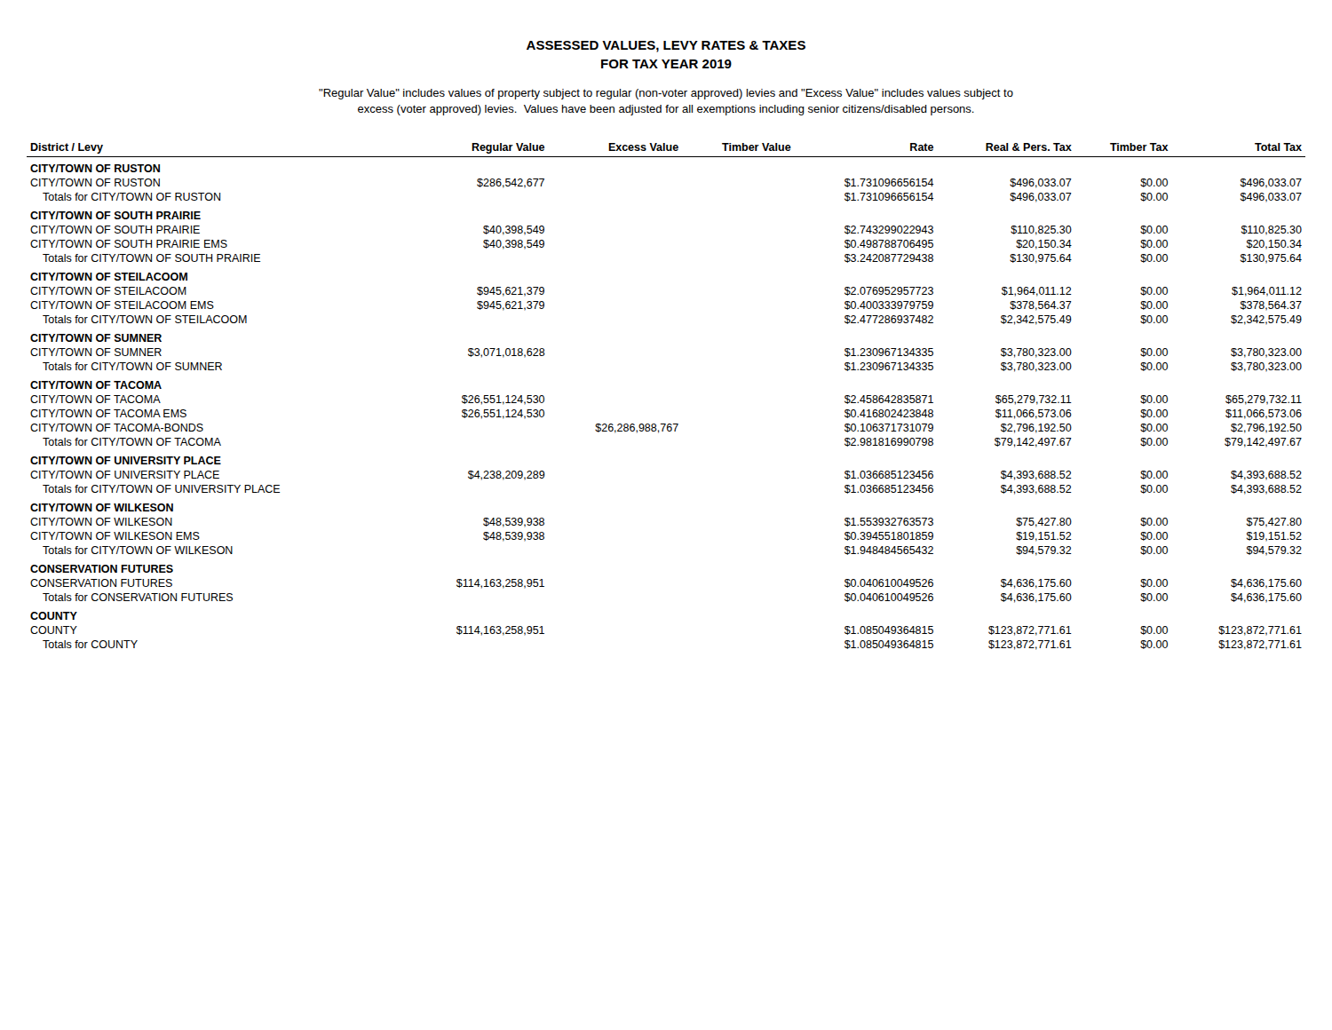ASSESSED VALUES, LEVY RATES & TAXES
FOR TAX YEAR 2019
"Regular Value" includes values of property subject to regular (non-voter approved) levies and "Excess Value" includes values subject to
excess (voter approved) levies. Values have been adjusted for all exemptions including senior citizens/disabled persons.
| District / Levy | Regular Value | Excess Value | Timber Value | Rate | Real & Pers. Tax | Timber Tax | Total Tax |
| --- | --- | --- | --- | --- | --- | --- | --- |
| CITY/TOWN OF RUSTON |
| CITY/TOWN OF RUSTON | $286,542,677 | | | $1.731096656154 | $496,033.07 | $0.00 | $496,033.07 |
| Totals for CITY/TOWN OF RUSTON | | | | $1.731096656154 | $496,033.07 | $0.00 | $496,033.07 |
| CITY/TOWN OF SOUTH PRAIRIE |
| CITY/TOWN OF SOUTH PRAIRIE | $40,398,549 | | | $2.743299022943 | $110,825.30 | $0.00 | $110,825.30 |
| CITY/TOWN OF SOUTH PRAIRIE EMS | $40,398,549 | | | $0.498788706495 | $20,150.34 | $0.00 | $20,150.34 |
| Totals for CITY/TOWN OF SOUTH PRAIRIE | | | | $3.242087729438 | $130,975.64 | $0.00 | $130,975.64 |
| CITY/TOWN OF STEILACOOM |
| CITY/TOWN OF STEILACOOM | $945,621,379 | | | $2.076952957723 | $1,964,011.12 | $0.00 | $1,964,011.12 |
| CITY/TOWN OF STEILACOOM EMS | $945,621,379 | | | $0.400333979759 | $378,564.37 | $0.00 | $378,564.37 |
| Totals for CITY/TOWN OF STEILACOOM | | | | $2.477286937482 | $2,342,575.49 | $0.00 | $2,342,575.49 |
| CITY/TOWN OF SUMNER |
| CITY/TOWN OF SUMNER | $3,071,018,628 | | | $1.230967134335 | $3,780,323.00 | $0.00 | $3,780,323.00 |
| Totals for CITY/TOWN OF SUMNER | | | | $1.230967134335 | $3,780,323.00 | $0.00 | $3,780,323.00 |
| CITY/TOWN OF TACOMA |
| CITY/TOWN OF TACOMA | $26,551,124,530 | | | $2.458642835871 | $65,279,732.11 | $0.00 | $65,279,732.11 |
| CITY/TOWN OF TACOMA EMS | $26,551,124,530 | | | $0.416802423848 | $11,066,573.06 | $0.00 | $11,066,573.06 |
| CITY/TOWN OF TACOMA-BONDS | | $26,286,988,767 | | $0.106371731079 | $2,796,192.50 | $0.00 | $2,796,192.50 |
| Totals for CITY/TOWN OF TACOMA | | | | $2.981816990798 | $79,142,497.67 | $0.00 | $79,142,497.67 |
| CITY/TOWN OF UNIVERSITY PLACE |
| CITY/TOWN OF UNIVERSITY PLACE | $4,238,209,289 | | | $1.036685123456 | $4,393,688.52 | $0.00 | $4,393,688.52 |
| Totals for CITY/TOWN OF UNIVERSITY PLACE | | | | $1.036685123456 | $4,393,688.52 | $0.00 | $4,393,688.52 |
| CITY/TOWN OF WILKESON |
| CITY/TOWN OF WILKESON | $48,539,938 | | | $1.553932763573 | $75,427.80 | $0.00 | $75,427.80 |
| CITY/TOWN OF WILKESON EMS | $48,539,938 | | | $0.394551801859 | $19,151.52 | $0.00 | $19,151.52 |
| Totals for CITY/TOWN OF WILKESON | | | | $1.948484565432 | $94,579.32 | $0.00 | $94,579.32 |
| CONSERVATION FUTURES |
| CONSERVATION FUTURES | $114,163,258,951 | | | $0.040610049526 | $4,636,175.60 | $0.00 | $4,636,175.60 |
| Totals for CONSERVATION FUTURES | | | | $0.040610049526 | $4,636,175.60 | $0.00 | $4,636,175.60 |
| COUNTY |
| COUNTY | $114,163,258,951 | | | $1.085049364815 | $123,872,771.61 | $0.00 | $123,872,771.61 |
| Totals for COUNTY | | | | $1.085049364815 | $123,872,771.61 | $0.00 | $123,872,771.61 |